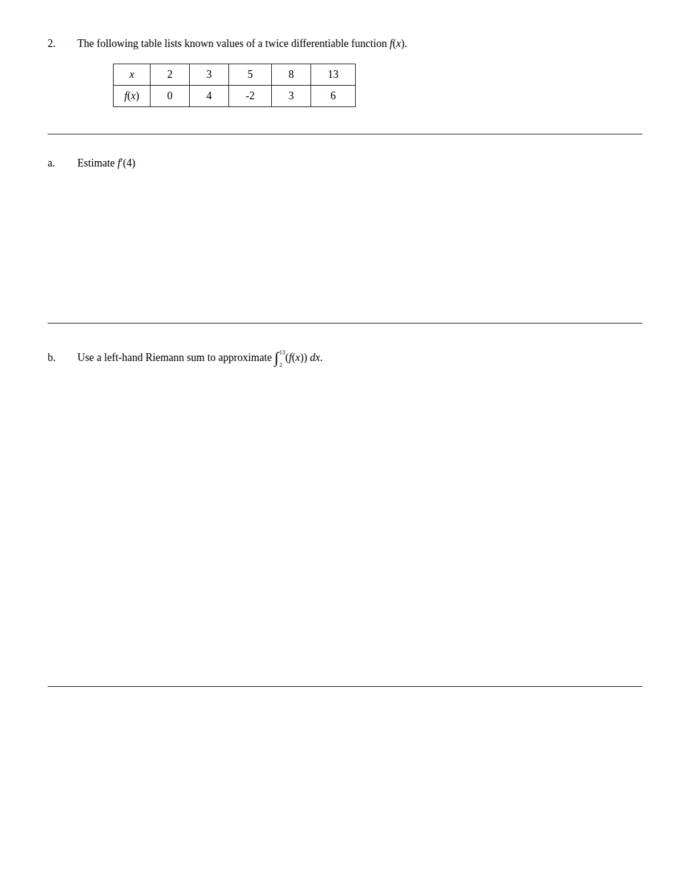2. The following table lists known values of a twice differentiable function f(x).
| x | 2 | 3 | 5 | 8 | 13 |
| f ( x ) | 0 | 4 | -2 | 3 | 6 |
a. Estimate f′(4)
b. Use a left-hand Riemann sum to approximate ∫13
2(f(x)) dx.